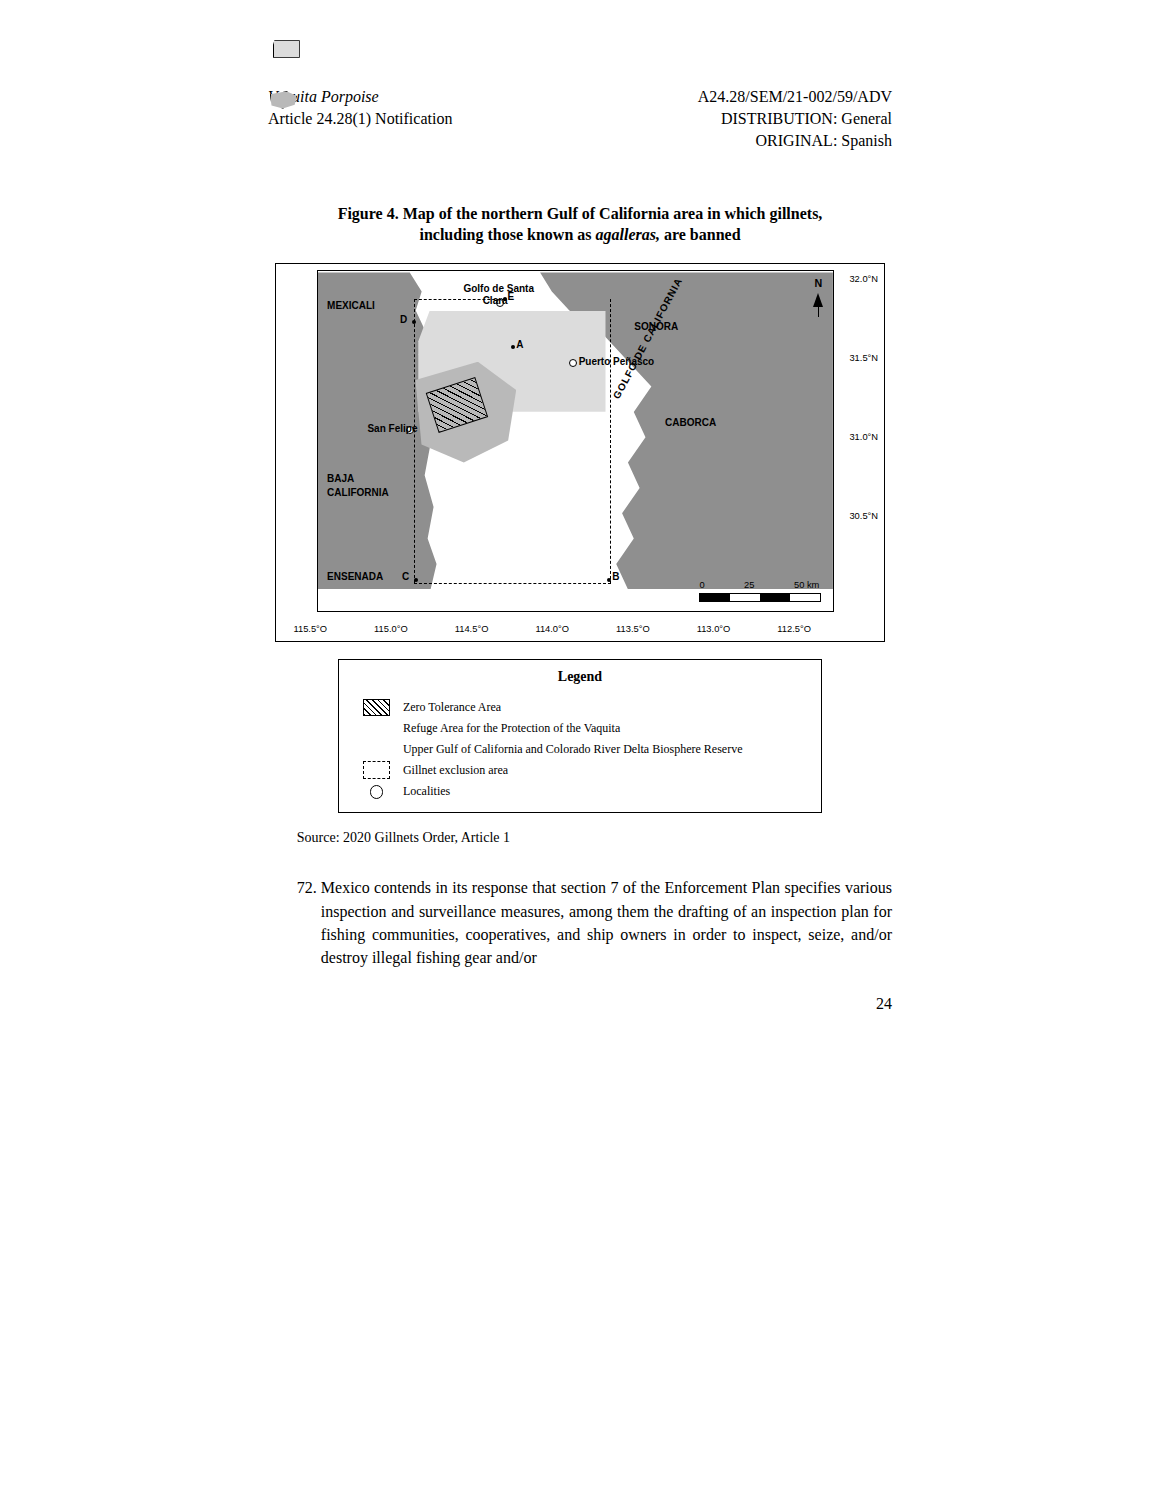Vaquita Porpoise
Article 24.28(1) Notification
A24.28/SEM/21-002/59/ADV
DISTRIBUTION: General
ORIGINAL: Spanish
Figure 4. Map of the northern Gulf of California area in which gillnets, including those known as agalleras, are banned
E
D
A
B
C
MEXICALI
Golfo de Santa
Clara
SONORA
Puerto Peñasco
CABORCA
San Felipe
BAJA
CALIFORNIA
ENSENADA
GOLFO DE CALIFORNIA
N
02550 km
32.0°N
31.5°N
31.0°N
30.5°N
115.5°O
115.0°O
114.5°O
114.0°O
113.5°O
113.0°O
112.5°O
Legend
| | Zero Tolerance Area |
| | Refuge Area for the Protection of the Vaquita |
| | Upper Gulf of California and Colorado River Delta Biosphere Reserve |
| | Gillnet exclusion area |
| | Localities |
Source: 2020 Gillnets Order, Article 1
Mexico contends in its response that section 7 of the Enforcement Plan specifies various inspection and surveillance measures, among them the drafting of an inspection plan for fishing communities, cooperatives, and ship owners in order to inspect, seize, and/or destroy illegal fishing gear and/or
24